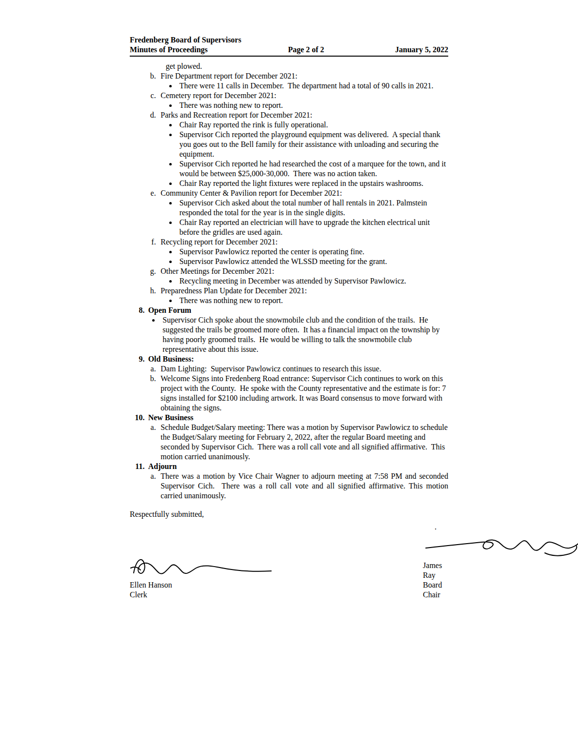Fredenberg Board of Supervisors
Minutes of Proceedings Page 2 of 2 January 5, 2022
get plowed.
Fire Department report for December 2021:
There were 11 calls in December. The department had a total of 90 calls in 2021.
Cemetery report for December 2021:
There was nothing new to report.
Parks and Recreation report for December 2021:
Chair Ray reported the rink is fully operational.
Supervisor Cich reported the playground equipment was delivered. A special thank you goes out to the Bell family for their assistance with unloading and securing the equipment.
Supervisor Cich reported he had researched the cost of a marquee for the town, and it would be between $25,000-30,000. There was no action taken.
Chair Ray reported the light fixtures were replaced in the upstairs washrooms.
Community Center & Pavilion report for December 2021:
Supervisor Cich asked about the total number of hall rentals in 2021. Palmstein responded the total for the year is in the single digits.
Chair Ray reported an electrician will have to upgrade the kitchen electrical unit before the gridles are used again.
Recycling report for December 2021:
Supervisor Pawlowicz reported the center is operating fine.
Supervisor Pawlowicz attended the WLSSD meeting for the grant.
Other Meetings for December 2021:
Recycling meeting in December was attended by Supervisor Pawlowicz.
Preparedness Plan Update for December 2021:
There was nothing new to report.
8. Open Forum
Supervisor Cich spoke about the snowmobile club and the condition of the trails. He suggested the trails be groomed more often. It has a financial impact on the township by having poorly groomed trails. He would be willing to talk the snowmobile club representative about this issue.
9. Old Business:
Dam Lighting: Supervisor Pawlowicz continues to research this issue.
Welcome Signs into Fredenberg Road entrance: Supervisor Cich continues to work on this project with the County. He spoke with the County representative and the estimate is for: 7 signs installed for $2100 including artwork. It was Board consensus to move forward with obtaining the signs.
10. New Business
Schedule Budget/Salary meeting: There was a motion by Supervisor Pawlowicz to schedule the Budget/Salary meeting for February 2, 2022, after the regular Board meeting and seconded by Supervisor Cich. There was a roll call vote and all signified affirmative. This motion carried unanimously.
11. Adjourn
There was a motion by Vice Chair Wagner to adjourn meeting at 7:58 PM and seconded Supervisor Cich. There was a roll call vote and all signified affirmative. This motion carried unanimously.
Respectfully submitted,
Ellen Hanson
Clerk
.
James Ray
Board Chair